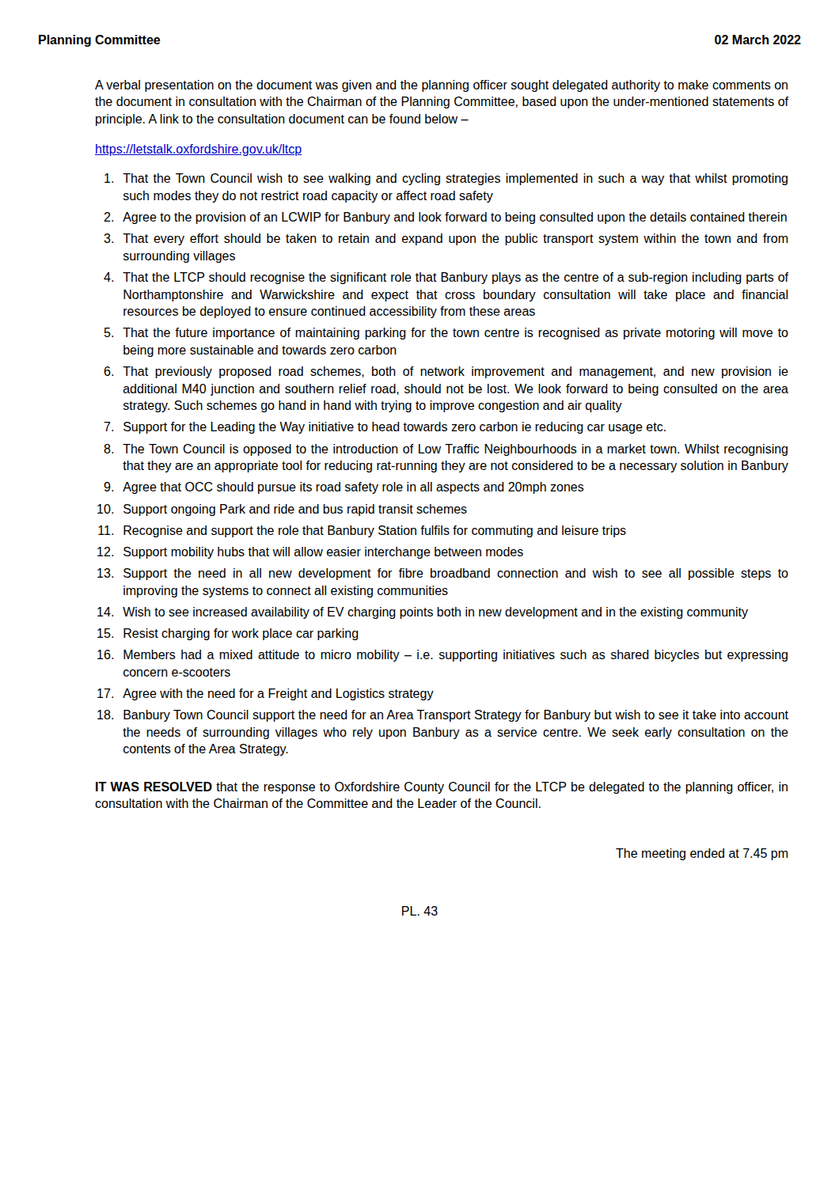Planning Committee 02 March 2022
A verbal presentation on the document was given and the planning officer sought delegated authority to make comments on the document in consultation with the Chairman of the Planning Committee, based upon the under-mentioned statements of principle. A link to the consultation document can be found below –
https://letstalk.oxfordshire.gov.uk/ltcp
That the Town Council wish to see walking and cycling strategies implemented in such a way that whilst promoting such modes they do not restrict road capacity or affect road safety
Agree to the provision of an LCWIP for Banbury and look forward to being consulted upon the details contained therein
That every effort should be taken to retain and expand upon the public transport system within the town and from surrounding villages
That the LTCP should recognise the significant role that Banbury plays as the centre of a sub-region including parts of Northamptonshire and Warwickshire and expect that cross boundary consultation will take place and financial resources be deployed to ensure continued accessibility from these areas
That the future importance of maintaining parking for the town centre is recognised as private motoring will move to being more sustainable and towards zero carbon
That previously proposed road schemes, both of network improvement and management, and new provision ie additional M40 junction and southern relief road, should not be lost. We look forward to being consulted on the area strategy. Such schemes go hand in hand with trying to improve congestion and air quality
Support for the Leading the Way initiative to head towards zero carbon ie reducing car usage etc.
The Town Council is opposed to the introduction of Low Traffic Neighbourhoods in a market town. Whilst recognising that they are an appropriate tool for reducing rat-running they are not considered to be a necessary solution in Banbury
Agree that OCC should pursue its road safety role in all aspects and 20mph zones
Support ongoing Park and ride and bus rapid transit schemes
Recognise and support the role that Banbury Station fulfils for commuting and leisure trips
Support mobility hubs that will allow easier interchange between modes
Support the need in all new development for fibre broadband connection and wish to see all possible steps to improving the systems to connect all existing communities
Wish to see increased availability of EV charging points both in new development and in the existing community
Resist charging for work place car parking
Members had a mixed attitude to micro mobility – i.e. supporting initiatives such as shared bicycles but expressing concern e-scooters
Agree with the need for a Freight and Logistics strategy
Banbury Town Council support the need for an Area Transport Strategy for Banbury but wish to see it take into account the needs of surrounding villages who rely upon Banbury as a service centre. We seek early consultation on the contents of the Area Strategy.
IT WAS RESOLVED that the response to Oxfordshire County Council for the LTCP be delegated to the planning officer, in consultation with the Chairman of the Committee and the Leader of the Council.
The meeting ended at 7.45 pm
PL. 43